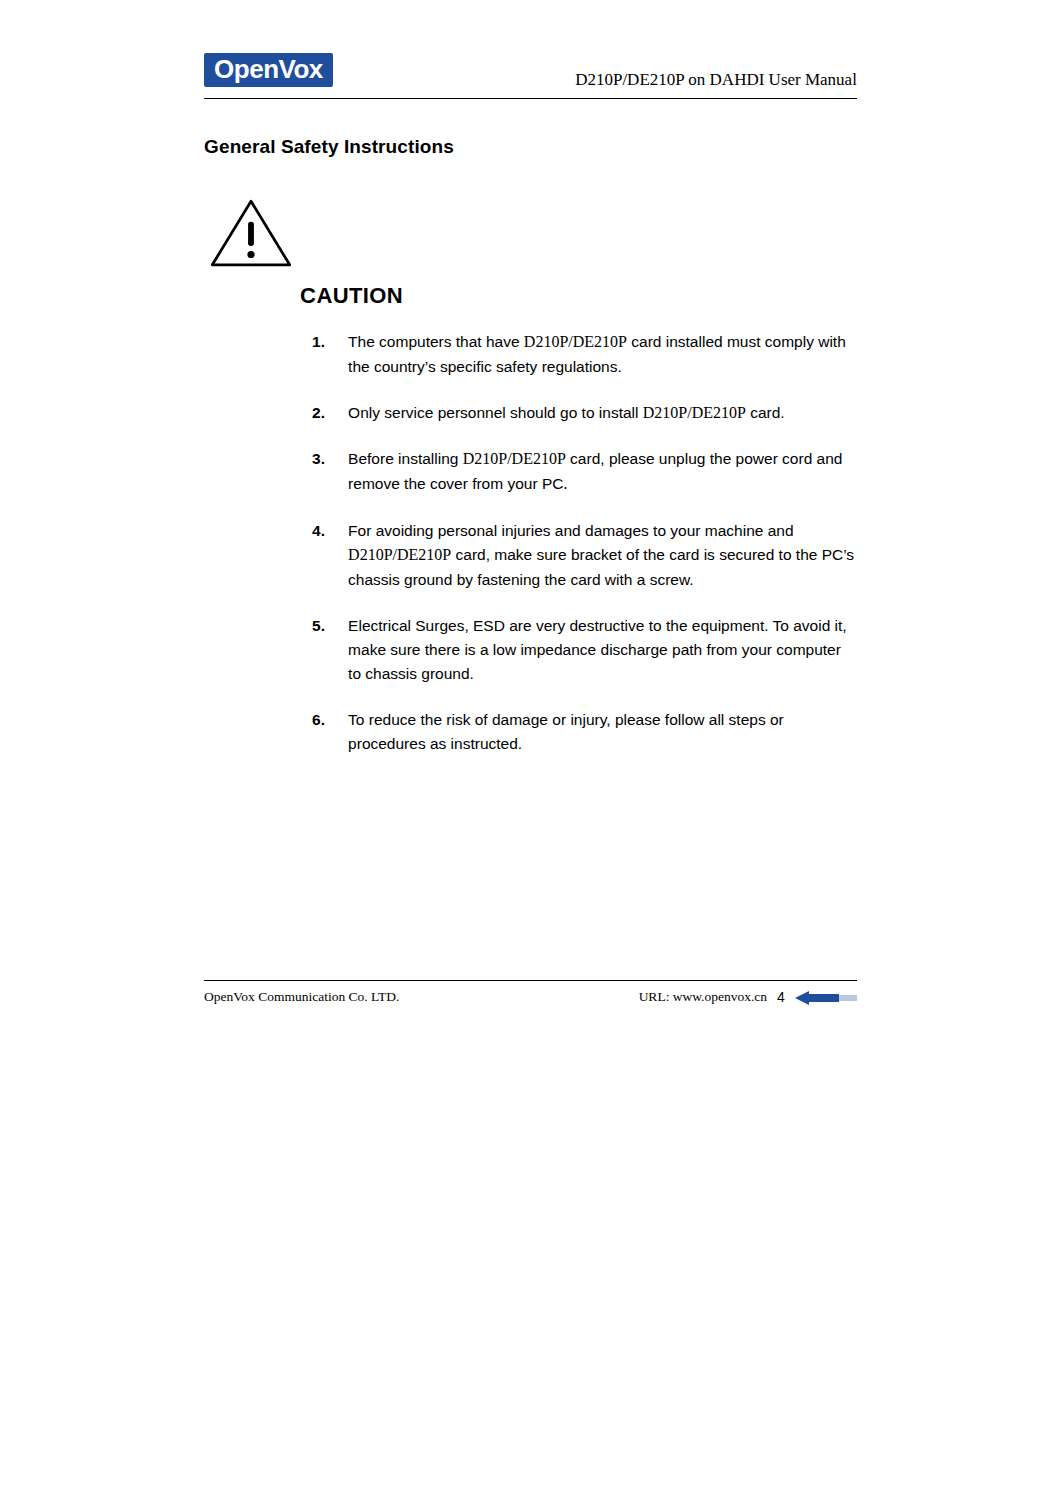Open Vox
D210P/DE210P on DAHDI User Manual
General Safety Instructions
CAUTION
The computers that have D210P/DE210P card installed must comply with the country’s specific safety regulations.
Only service personnel should go to install D210P/DE210P card.
Before installing D210P/DE210P card, please unplug the power cord and remove the cover from your PC.
For avoiding personal injuries and damages to your machine and D210P/DE210P card, make sure bracket of the card is secured to the PC’s chassis ground by fastening the card with a screw.
Electrical Surges, ESD are very destructive to the equipment. To avoid it, make sure there is a low impedance discharge path from your computer to chassis ground.
To reduce the risk of damage or injury, please follow all steps or procedures as instructed.
OpenVox Communication Co. LTD.
URL: www.openvox.cn 4